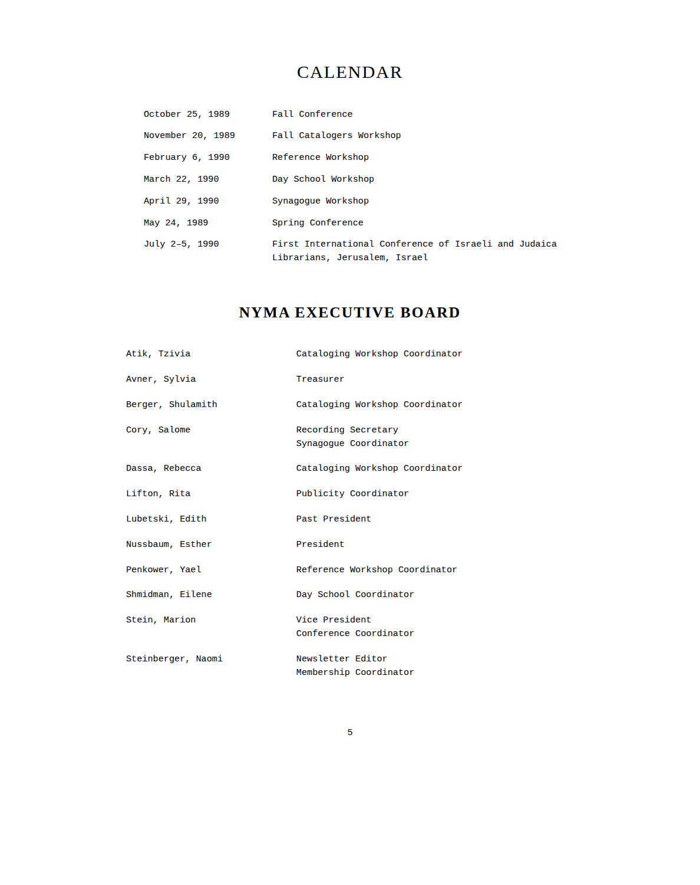CALENDAR
| October 25, 1989 | Fall Conference |
| November 20, 1989 | Fall Catalogers Workshop |
| February 6, 1990 | Reference Workshop |
| March 22, 1990 | Day School Workshop |
| April 29, 1990 | Synagogue Workshop |
| May 24, 1989 | Spring Conference |
| July 2–5, 1990 | First International Conference of Israeli and Judaica Librarians, Jerusalem, Israel |
NYMA EXECUTIVE BOARD
| Atik, Tzivia | Cataloging Workshop Coordinator |
| Avner, Sylvia | Treasurer |
| Berger, Shulamith | Cataloging Workshop Coordinator |
| Cory, Salome | Recording Secretary Synagogue Coordinator |
| Dassa, Rebecca | Cataloging Workshop Coordinator |
| Lifton, Rita | Publicity Coordinator |
| Lubetski, Edith | Past President |
| Nussbaum, Esther | President |
| Penkower, Yael | Reference Workshop Coordinator |
| Shmidman, Eilene | Day School Coordinator |
| Stein, Marion | Vice President Conference Coordinator |
| Steinberger, Naomi | Newsletter Editor Membership Coordinator |
5